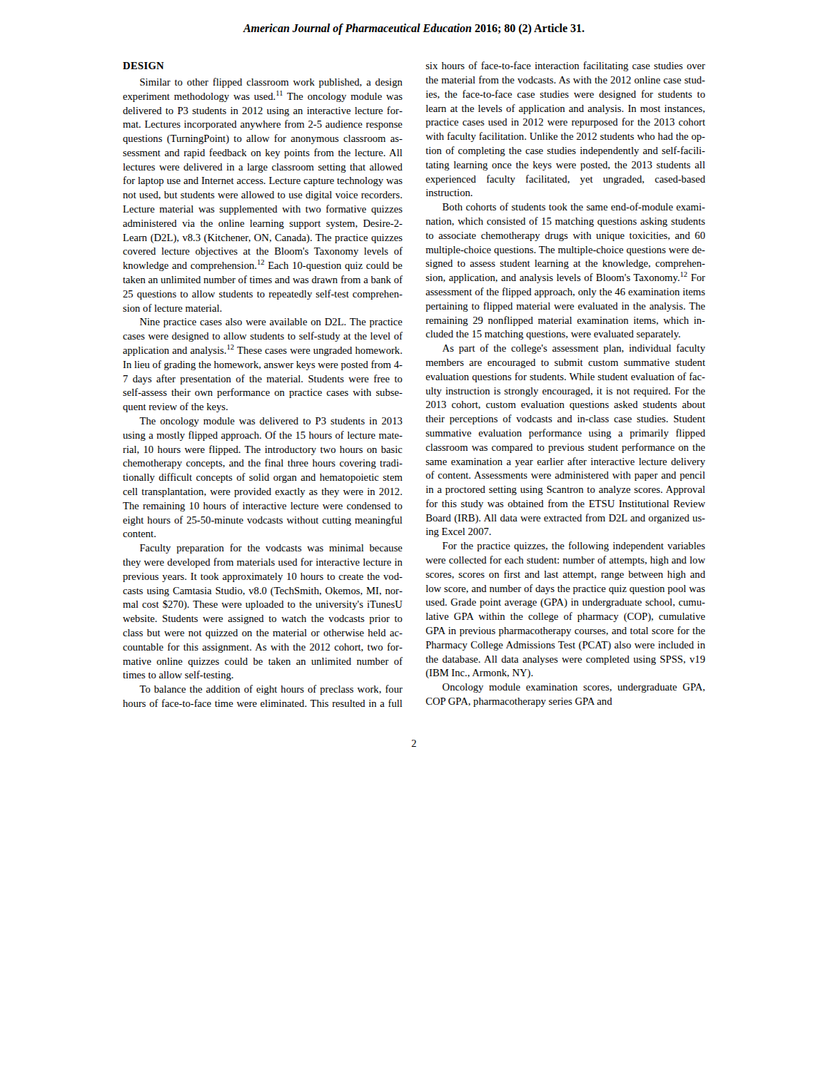American Journal of Pharmaceutical Education 2016; 80 (2) Article 31.
Design
Similar to other flipped classroom work published, a design experiment methodology was used.11 The oncology module was delivered to P3 students in 2012 using an interactive lecture format. Lectures incorporated anywhere from 2-5 audience response questions (TurningPoint) to allow for anonymous classroom assessment and rapid feedback on key points from the lecture. All lectures were delivered in a large classroom setting that allowed for laptop use and Internet access. Lecture capture technology was not used, but students were allowed to use digital voice recorders. Lecture material was supplemented with two formative quizzes administered via the online learning support system, Desire-2-Learn (D2L), v8.3 (Kitchener, ON, Canada). The practice quizzes covered lecture objectives at the Bloom's Taxonomy levels of knowledge and comprehension.12 Each 10-question quiz could be taken an unlimited number of times and was drawn from a bank of 25 questions to allow students to repeatedly self-test comprehension of lecture material.
Nine practice cases also were available on D2L. The practice cases were designed to allow students to self-study at the level of application and analysis.12 These cases were ungraded homework. In lieu of grading the homework, answer keys were posted from 4-7 days after presentation of the material. Students were free to self-assess their own performance on practice cases with subsequent review of the keys.
The oncology module was delivered to P3 students in 2013 using a mostly flipped approach. Of the 15 hours of lecture material, 10 hours were flipped. The introductory two hours on basic chemotherapy concepts, and the final three hours covering traditionally difficult concepts of solid organ and hematopoietic stem cell transplantation, were provided exactly as they were in 2012. The remaining 10 hours of interactive lecture were condensed to eight hours of 25-50-minute vodcasts without cutting meaningful content.
Faculty preparation for the vodcasts was minimal because they were developed from materials used for interactive lecture in previous years. It took approximately 10 hours to create the vodcasts using Camtasia Studio, v8.0 (TechSmith, Okemos, MI, normal cost $270). These were uploaded to the university's iTunesU website. Students were assigned to watch the vodcasts prior to class but were not quizzed on the material or otherwise held accountable for this assignment. As with the 2012 cohort, two formative online quizzes could be taken an unlimited number of times to allow self-testing.
To balance the addition of eight hours of preclass work, four hours of face-to-face time were eliminated. This resulted in a full six hours of face-to-face interaction facilitating case studies over the material from the vodcasts. As with the 2012 online case studies, the face-to-face case studies were designed for students to learn at the levels of application and analysis. In most instances, practice cases used in 2012 were repurposed for the 2013 cohort with faculty facilitation. Unlike the 2012 students who had the option of completing the case studies independently and self-facilitating learning once the keys were posted, the 2013 students all experienced faculty facilitated, yet ungraded, cased-based instruction.
Both cohorts of students took the same end-of-module examination, which consisted of 15 matching questions asking students to associate chemotherapy drugs with unique toxicities, and 60 multiple-choice questions. The multiple-choice questions were designed to assess student learning at the knowledge, comprehension, application, and analysis levels of Bloom's Taxonomy.12 For assessment of the flipped approach, only the 46 examination items pertaining to flipped material were evaluated in the analysis. The remaining 29 nonflipped material examination items, which included the 15 matching questions, were evaluated separately.
As part of the college's assessment plan, individual faculty members are encouraged to submit custom summative student evaluation questions for students. While student evaluation of faculty instruction is strongly encouraged, it is not required. For the 2013 cohort, custom evaluation questions asked students about their perceptions of vodcasts and in-class case studies. Student summative evaluation performance using a primarily flipped classroom was compared to previous student performance on the same examination a year earlier after interactive lecture delivery of content. Assessments were administered with paper and pencil in a proctored setting using Scantron to analyze scores. Approval for this study was obtained from the ETSU Institutional Review Board (IRB). All data were extracted from D2L and organized using Excel 2007.
For the practice quizzes, the following independent variables were collected for each student: number of attempts, high and low scores, scores on first and last attempt, range between high and low score, and number of days the practice quiz question pool was used. Grade point average (GPA) in undergraduate school, cumulative GPA within the college of pharmacy (COP), cumulative GPA in previous pharmacotherapy courses, and total score for the Pharmacy College Admissions Test (PCAT) also were included in the database. All data analyses were completed using SPSS, v19 (IBM Inc., Armonk, NY).
Oncology module examination scores, undergraduate GPA, COP GPA, pharmacotherapy series GPA and
2